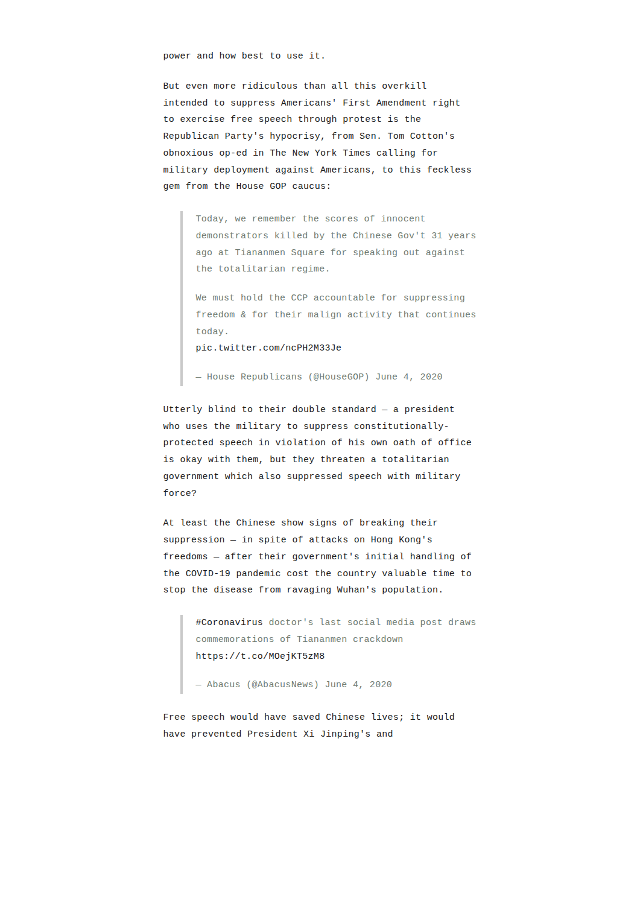power and how best to use it.
But even more ridiculous than all this overkill intended to suppress Americans' First Amendment right to exercise free speech through protest is the Republican Party's hypocrisy, from Sen. Tom Cotton's obnoxious op-ed in The New York Times calling for military deployment against Americans, to this feckless gem from the House GOP caucus:
Today, we remember the scores of innocent demonstrators killed by the Chinese Gov't 31 years ago at Tiananmen Square for speaking out against the totalitarian regime.
We must hold the CCP accountable for suppressing freedom & for their malign activity that continues today.
pic.twitter.com/ncPH2M33Je
— House Republicans (@HouseGOP) June 4, 2020
Utterly blind to their double standard — a president who uses the military to suppress constitutionally-protected speech in violation of his own oath of office is okay with them, but they threaten a totalitarian government which also suppressed speech with military force?
At least the Chinese show signs of breaking their suppression — in spite of attacks on Hong Kong's freedoms — after their government's initial handling of the COVID-19 pandemic cost the country valuable time to stop the disease from ravaging Wuhan's population.
#Coronavirus doctor's last social media post draws commemorations of Tiananmen crackdown https://t.co/MOejKT5zM8
— Abacus (@AbacusNews) June 4, 2020
Free speech would have saved Chinese lives; it would have prevented President Xi Jinping's and